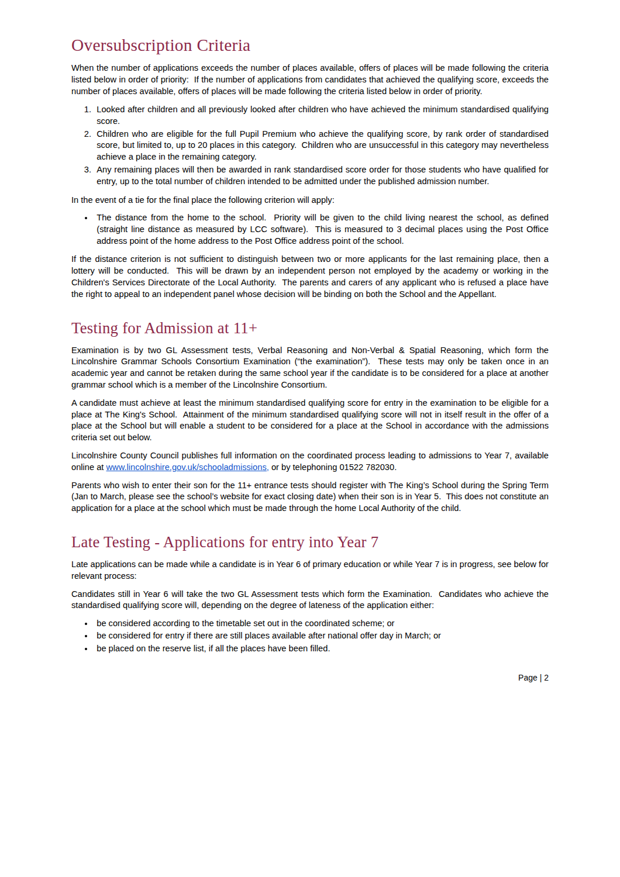Oversubscription Criteria
When the number of applications exceeds the number of places available, offers of places will be made following the criteria listed below in order of priority: If the number of applications from candidates that achieved the qualifying score, exceeds the number of places available, offers of places will be made following the criteria listed below in order of priority.
Looked after children and all previously looked after children who have achieved the minimum standardised qualifying score.
Children who are eligible for the full Pupil Premium who achieve the qualifying score, by rank order of standardised score, but limited to, up to 20 places in this category. Children who are unsuccessful in this category may nevertheless achieve a place in the remaining category.
Any remaining places will then be awarded in rank standardised score order for those students who have qualified for entry, up to the total number of children intended to be admitted under the published admission number.
In the event of a tie for the final place the following criterion will apply:
The distance from the home to the school. Priority will be given to the child living nearest the school, as defined (straight line distance as measured by LCC software). This is measured to 3 decimal places using the Post Office address point of the home address to the Post Office address point of the school.
If the distance criterion is not sufficient to distinguish between two or more applicants for the last remaining place, then a lottery will be conducted. This will be drawn by an independent person not employed by the academy or working in the Children's Services Directorate of the Local Authority. The parents and carers of any applicant who is refused a place have the right to appeal to an independent panel whose decision will be binding on both the School and the Appellant.
Testing for Admission at 11+
Examination is by two GL Assessment tests, Verbal Reasoning and Non-Verbal & Spatial Reasoning, which form the Lincolnshire Grammar Schools Consortium Examination (“the examination”). These tests may only be taken once in an academic year and cannot be retaken during the same school year if the candidate is to be considered for a place at another grammar school which is a member of the Lincolnshire Consortium.
A candidate must achieve at least the minimum standardised qualifying score for entry in the examination to be eligible for a place at The King's School. Attainment of the minimum standardised qualifying score will not in itself result in the offer of a place at the School but will enable a student to be considered for a place at the School in accordance with the admissions criteria set out below.
Lincolnshire County Council publishes full information on the coordinated process leading to admissions to Year 7, available online at www.lincolnshire.gov.uk/schooladmissions, or by telephoning 01522 782030.
Parents who wish to enter their son for the 11+ entrance tests should register with The King’s School during the Spring Term (Jan to March, please see the school’s website for exact closing date) when their son is in Year 5. This does not constitute an application for a place at the school which must be made through the home Local Authority of the child.
Late Testing - Applications for entry into Year 7
Late applications can be made while a candidate is in Year 6 of primary education or while Year 7 is in progress, see below for relevant process:
Candidates still in Year 6 will take the two GL Assessment tests which form the Examination. Candidates who achieve the standardised qualifying score will, depending on the degree of lateness of the application either:
be considered according to the timetable set out in the coordinated scheme; or
be considered for entry if there are still places available after national offer day in March; or
be placed on the reserve list, if all the places have been filled.
Page | 2